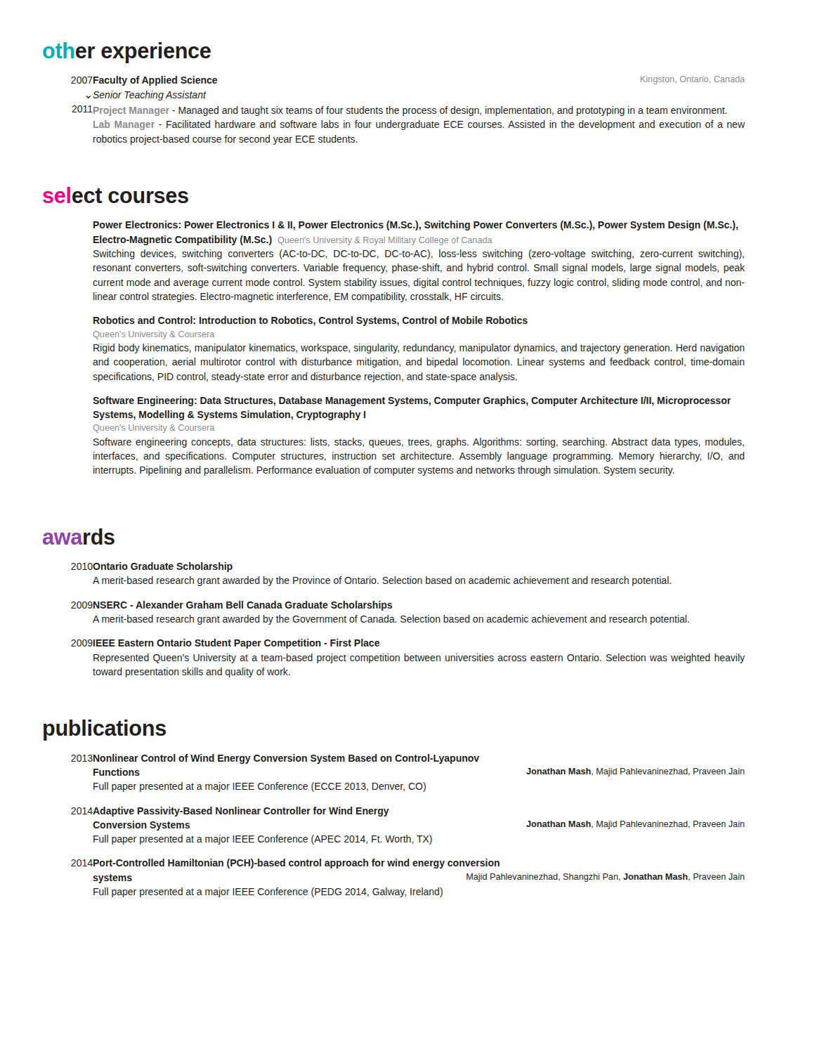other experience
| 2007 ⌄ 2011 | Faculty of Applied Science Kingston, Ontario, Canada Senior Teaching Assistant Project Manager - Managed and taught six teams of four students the process of design, implementation, and prototyping in a team environment. Lab Manager - Facilitated hardware and software labs in four undergraduate ECE courses. Assisted in the development and execution of a new robotics project-based course for second year ECE students. |
select courses
| | Power Electronics: Power Electronics I & II, Power Electronics (M.Sc.), Switching Power Converters (M.Sc.), Power System Design (M.Sc.), Electro-Magnetic Compatibility (M.Sc.) Queen's University & Royal Military College of Canada Switching devices, switching converters (AC-to-DC, DC-to-DC, DC-to-AC), loss-less switching (zero-voltage switching, zero-current switching), resonant converters, soft-switching converters. Variable frequency, phase-shift, and hybrid control. Small signal models, large signal models, peak current mode and average current mode control. System stability issues, digital control techniques, fuzzy logic control, sliding mode control, and non-linear control strategies. Electro-magnetic interference, EM compatibility, crosstalk, HF circuits. Robotics and Control: Introduction to Robotics, Control Systems, Control of Mobile Robotics Queen's University & Coursera Rigid body kinematics, manipulator kinematics, workspace, singularity, redundancy, manipulator dynamics, and trajectory generation. Herd navigation and cooperation, aerial multirotor control with disturbance mitigation, and bipedal locomotion. Linear systems and feedback control, time-domain specifications, PID control, steady-state error and disturbance rejection, and state-space analysis. Software Engineering: Data Structures, Database Management Systems, Computer Graphics, Computer Architecture I/II, Microprocessor Systems, Modelling & Systems Simulation, Cryptography I Queen's University & Coursera Software engineering concepts, data structures: lists, stacks, queues, trees, graphs. Algorithms: sorting, searching. Abstract data types, modules, interfaces, and specifications. Computer structures, instruction set architecture. Assembly language programming. Memory hierarchy, I/O, and interrupts. Pipelining and parallelism. Performance evaluation of computer systems and networks through simulation. System security. |
awards
| 2010 | Ontario Graduate Scholarship A merit-based research grant awarded by the Province of Ontario. Selection based on academic achievement and research potential. |
| 2009 | NSERC - Alexander Graham Bell Canada Graduate Scholarships A merit-based research grant awarded by the Government of Canada. Selection based on academic achievement and research potential. |
| 2009 | IEEE Eastern Ontario Student Paper Competition - First Place Represented Queen's University at a team-based project competition between universities across eastern Ontario. Selection was weighted heavily toward presentation skills and quality of work. |
publications
| 2013 | Nonlinear Control of Wind Energy Conversion System Based on Control-Lyapunov Functions Jonathan Mash , Majid Pahlevaninezhad, Praveen Jain Full paper presented at a major IEEE Conference (ECCE 2013, Denver, CO) |
| 2014 | Adaptive Passivity-Based Nonlinear Controller for Wind Energy Conversion Systems Jonathan Mash , Majid Pahlevaninezhad, Praveen Jain Full paper presented at a major IEEE Conference (APEC 2014, Ft. Worth, TX) |
| 2014 | Port-Controlled Hamiltonian (PCH)-based control approach for wind energy conversion systems Majid Pahlevaninezhad, Shangzhi Pan, Jonathan Mash , Praveen Jain Full paper presented at a major IEEE Conference (PEDG 2014, Galway, Ireland) |